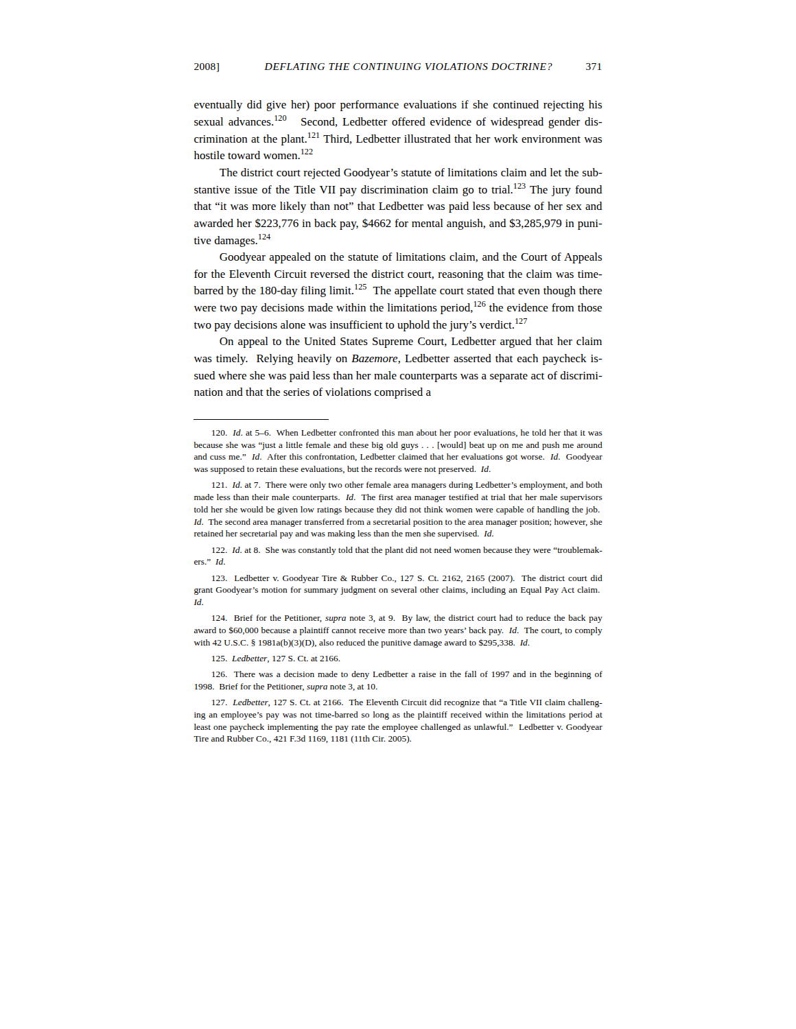2008] Deflating the Continuing Violations Doctrine? 371
eventually did give her) poor performance evaluations if she continued rejecting his sexual advances.120 Second, Ledbetter offered evidence of widespread gender discrimination at the plant.121 Third, Ledbetter illustrated that her work environment was hostile toward women.122
The district court rejected Goodyear’s statute of limitations claim and let the substantive issue of the Title VII pay discrimination claim go to trial.123 The jury found that “it was more likely than not” that Ledbetter was paid less because of her sex and awarded her $223,776 in back pay, $4662 for mental anguish, and $3,285,979 in punitive damages.124
Goodyear appealed on the statute of limitations claim, and the Court of Appeals for the Eleventh Circuit reversed the district court, reasoning that the claim was time-barred by the 180-day filing limit.125 The appellate court stated that even though there were two pay decisions made within the limitations period,126 the evidence from those two pay decisions alone was insufficient to uphold the jury’s verdict.127
On appeal to the United States Supreme Court, Ledbetter argued that her claim was timely. Relying heavily on Bazemore, Ledbetter asserted that each paycheck issued where she was paid less than her male counterparts was a separate act of discrimination and that the series of violations comprised a
120. Id. at 5–6. When Ledbetter confronted this man about her poor evaluations, he told her that it was because she was “just a little female and these big old guys . . . [would] beat up on me and push me around and cuss me.” Id. After this confrontation, Ledbetter claimed that her evaluations got worse. Id. Goodyear was supposed to retain these evaluations, but the records were not preserved. Id.
121. Id. at 7. There were only two other female area managers during Ledbetter’s employment, and both made less than their male counterparts. Id. The first area manager testified at trial that her male supervisors told her she would be given low ratings because they did not think women were capable of handling the job. Id. The second area manager transferred from a secretarial position to the area manager position; however, she retained her secretarial pay and was making less than the men she supervised. Id.
122. Id. at 8. She was constantly told that the plant did not need women because they were “troublemakers.” Id.
123. Ledbetter v. Goodyear Tire & Rubber Co., 127 S. Ct. 2162, 2165 (2007). The district court did grant Goodyear’s motion for summary judgment on several other claims, including an Equal Pay Act claim. Id.
124. Brief for the Petitioner, supra note 3, at 9. By law, the district court had to reduce the back pay award to $60,000 because a plaintiff cannot receive more than two years’ back pay. Id. The court, to comply with 42 U.S.C. § 1981a(b)(3)(D), also reduced the punitive damage award to $295,338. Id.
125. Ledbetter, 127 S. Ct. at 2166.
126. There was a decision made to deny Ledbetter a raise in the fall of 1997 and in the beginning of 1998. Brief for the Petitioner, supra note 3, at 10.
127. Ledbetter, 127 S. Ct. at 2166. The Eleventh Circuit did recognize that “a Title VII claim challenging an employee’s pay was not time-barred so long as the plaintiff received within the limitations period at least one paycheck implementing the pay rate the employee challenged as unlawful.” Ledbetter v. Goodyear Tire and Rubber Co., 421 F.3d 1169, 1181 (11th Cir. 2005).